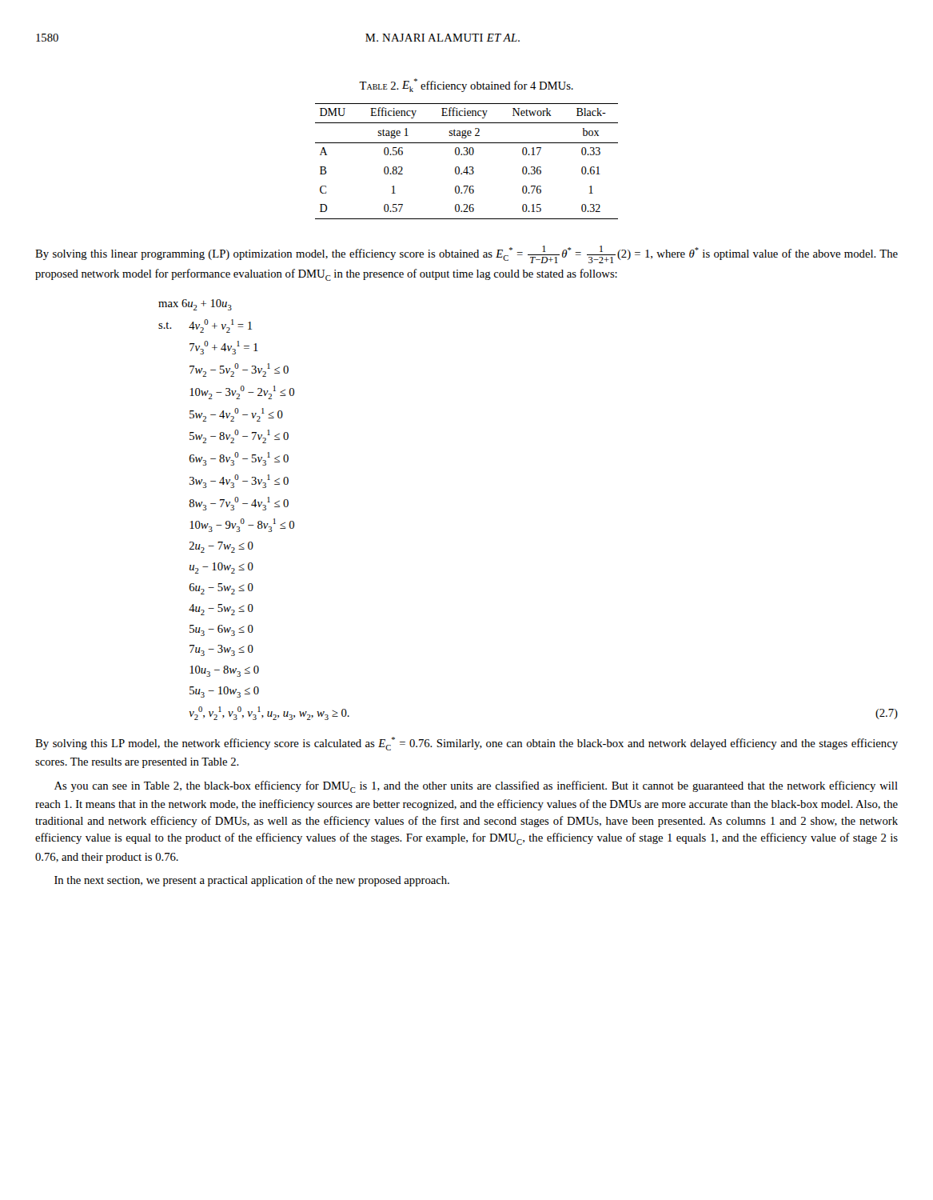1580 M. NAJARI ALAMUTI ET AL.
Table 2. Ek* efficiency obtained for 4 DMUs.
| DMU | Efficiency | Efficiency | Network | Black- |
| --- | --- | --- | --- | --- |
| | stage 1 | stage 2 | | box |
| A | 0.56 | 0.30 | 0.17 | 0.33 |
| B | 0.82 | 0.43 | 0.36 | 0.61 |
| C | 1 | 0.76 | 0.76 | 1 |
| D | 0.57 | 0.26 | 0.15 | 0.32 |
By solving this linear programming (LP) optimization model, the efficiency score is obtained as EC* = 1 T−D+1 θ* = 13−2+1(2) = 1, where θ* is optimal value of the above model. The proposed network model for performance evaluation of DMUC in the presence of output time lag could be stated as follows:
max 6u2 + 10u3
s.t. 4v20 + v21 = 1
7v30 + 4v31 = 1
7w2 − 5v20 − 3v21 ≤ 0
10w2 − 3v20 − 2v21 ≤ 0
5w2 − 4v20 − v21 ≤ 0
5w2 − 8v20 − 7v21 ≤ 0
6w3 − 8v30 − 5v31 ≤ 0
3w3 − 4v30 − 3v31 ≤ 0
8w3 − 7v30 − 4v31 ≤ 0
10w3 − 9v30 − 8v31 ≤ 0
2u2 − 7w2 ≤ 0
u2 − 10w2 ≤ 0
6u2 − 5w2 ≤ 0
4u2 − 5w2 ≤ 0
5u3 − 6w3 ≤ 0
7u3 − 3w3 ≤ 0
10u3 − 8w3 ≤ 0
5u3 − 10w3 ≤ 0
v20, v21, v30, v31, u2, u3, w2, w3 ≥ 0.
(2.7)
By solving this LP model, the network efficiency score is calculated as EC* = 0.76. Similarly, one can obtain the black-box and network delayed efficiency and the stages efficiency scores. The results are presented in Table 2.
As you can see in Table 2, the black-box efficiency for DMUC is 1, and the other units are classified as inefficient. But it cannot be guaranteed that the network efficiency will reach 1. It means that in the network mode, the inefficiency sources are better recognized, and the efficiency values of the DMUs are more accurate than the black-box model. Also, the traditional and network efficiency of DMUs, as well as the efficiency values of the first and second stages of DMUs, have been presented. As columns 1 and 2 show, the network efficiency value is equal to the product of the efficiency values of the stages. For example, for DMUC, the efficiency value of stage 1 equals 1, and the efficiency value of stage 2 is 0.76, and their product is 0.76.
In the next section, we present a practical application of the new proposed approach.